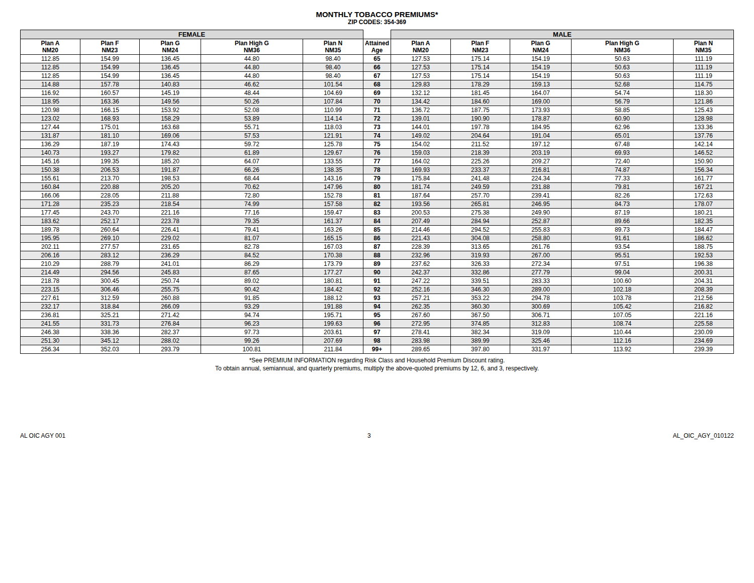MONTHLY TOBACCO PREMIUMS*
ZIP CODES: 354-369
| FEMALE | | MALE |
| --- | --- | --- |
| Plan A NM20 | Plan F NM23 | Plan G NM24 | Plan High G NM36 | Plan N NM35 | Attained Age | Plan A NM20 | Plan F NM23 | Plan G NM24 | Plan High G NM36 | Plan N NM35 |
| 112.85 | 154.99 | 136.45 | 44.80 | 98.40 | 65 | 127.53 | 175.14 | 154.19 | 50.63 | 111.19 |
| 112.85 | 154.99 | 136.45 | 44.80 | 98.40 | 66 | 127.53 | 175.14 | 154.19 | 50.63 | 111.19 |
| 112.85 | 154.99 | 136.45 | 44.80 | 98.40 | 67 | 127.53 | 175.14 | 154.19 | 50.63 | 111.19 |
| 114.88 | 157.78 | 140.83 | 46.62 | 101.54 | 68 | 129.83 | 178.29 | 159.13 | 52.68 | 114.75 |
| 116.92 | 160.57 | 145.19 | 48.44 | 104.69 | 69 | 132.12 | 181.45 | 164.07 | 54.74 | 118.30 |
| 118.95 | 163.36 | 149.56 | 50.26 | 107.84 | 70 | 134.42 | 184.60 | 169.00 | 56.79 | 121.86 |
| 120.98 | 166.15 | 153.92 | 52.08 | 110.99 | 71 | 136.72 | 187.75 | 173.93 | 58.85 | 125.43 |
| 123.02 | 168.93 | 158.29 | 53.89 | 114.14 | 72 | 139.01 | 190.90 | 178.87 | 60.90 | 128.98 |
| 127.44 | 175.01 | 163.68 | 55.71 | 118.03 | 73 | 144.01 | 197.78 | 184.95 | 62.96 | 133.36 |
| 131.87 | 181.10 | 169.06 | 57.53 | 121.91 | 74 | 149.02 | 204.64 | 191.04 | 65.01 | 137.76 |
| 136.29 | 187.19 | 174.43 | 59.72 | 125.78 | 75 | 154.02 | 211.52 | 197.12 | 67.48 | 142.14 |
| 140.73 | 193.27 | 179.82 | 61.89 | 129.67 | 76 | 159.03 | 218.39 | 203.19 | 69.93 | 146.52 |
| 145.16 | 199.35 | 185.20 | 64.07 | 133.55 | 77 | 164.02 | 225.26 | 209.27 | 72.40 | 150.90 |
| 150.38 | 206.53 | 191.87 | 66.26 | 138.35 | 78 | 169.93 | 233.37 | 216.81 | 74.87 | 156.34 |
| 155.61 | 213.70 | 198.53 | 68.44 | 143.16 | 79 | 175.84 | 241.48 | 224.34 | 77.33 | 161.77 |
| 160.84 | 220.88 | 205.20 | 70.62 | 147.96 | 80 | 181.74 | 249.59 | 231.88 | 79.81 | 167.21 |
| 166.06 | 228.05 | 211.88 | 72.80 | 152.78 | 81 | 187.64 | 257.70 | 239.41 | 82.26 | 172.63 |
| 171.28 | 235.23 | 218.54 | 74.99 | 157.58 | 82 | 193.56 | 265.81 | 246.95 | 84.73 | 178.07 |
| 177.45 | 243.70 | 221.16 | 77.16 | 159.47 | 83 | 200.53 | 275.38 | 249.90 | 87.19 | 180.21 |
| 183.62 | 252.17 | 223.78 | 79.35 | 161.37 | 84 | 207.49 | 284.94 | 252.87 | 89.66 | 182.35 |
| 189.78 | 260.64 | 226.41 | 79.41 | 163.26 | 85 | 214.46 | 294.52 | 255.83 | 89.73 | 184.47 |
| 195.95 | 269.10 | 229.02 | 81.07 | 165.15 | 86 | 221.43 | 304.08 | 258.80 | 91.61 | 186.62 |
| 202.11 | 277.57 | 231.65 | 82.78 | 167.03 | 87 | 228.39 | 313.65 | 261.76 | 93.54 | 188.75 |
| 206.16 | 283.12 | 236.29 | 84.52 | 170.38 | 88 | 232.96 | 319.93 | 267.00 | 95.51 | 192.53 |
| 210.29 | 288.79 | 241.01 | 86.29 | 173.79 | 89 | 237.62 | 326.33 | 272.34 | 97.51 | 196.38 |
| 214.49 | 294.56 | 245.83 | 87.65 | 177.27 | 90 | 242.37 | 332.86 | 277.79 | 99.04 | 200.31 |
| 218.78 | 300.45 | 250.74 | 89.02 | 180.81 | 91 | 247.22 | 339.51 | 283.33 | 100.60 | 204.31 |
| 223.15 | 306.46 | 255.75 | 90.42 | 184.42 | 92 | 252.16 | 346.30 | 289.00 | 102.18 | 208.39 |
| 227.61 | 312.59 | 260.88 | 91.85 | 188.12 | 93 | 257.21 | 353.22 | 294.78 | 103.78 | 212.56 |
| 232.17 | 318.84 | 266.09 | 93.29 | 191.88 | 94 | 262.35 | 360.30 | 300.69 | 105.42 | 216.82 |
| 236.81 | 325.21 | 271.42 | 94.74 | 195.71 | 95 | 267.60 | 367.50 | 306.71 | 107.05 | 221.16 |
| 241.55 | 331.73 | 276.84 | 96.23 | 199.63 | 96 | 272.95 | 374.85 | 312.83 | 108.74 | 225.58 |
| 246.38 | 338.36 | 282.37 | 97.73 | 203.61 | 97 | 278.41 | 382.34 | 319.09 | 110.44 | 230.09 |
| 251.30 | 345.12 | 288.02 | 99.26 | 207.69 | 98 | 283.98 | 389.99 | 325.46 | 112.16 | 234.69 |
| 256.34 | 352.03 | 293.79 | 100.81 | 211.84 | 99+ | 289.65 | 397.80 | 331.97 | 113.92 | 239.39 |
*See PREMIUM INFORMATION regarding Risk Class and Household Premium Discount rating.
To obtain annual, semiannual, and quarterly premiums, multiply the above-quoted premiums by 12, 6, and 3, respectively.
AL OIC AGY 001 3 AL_OIC_AGY_010122